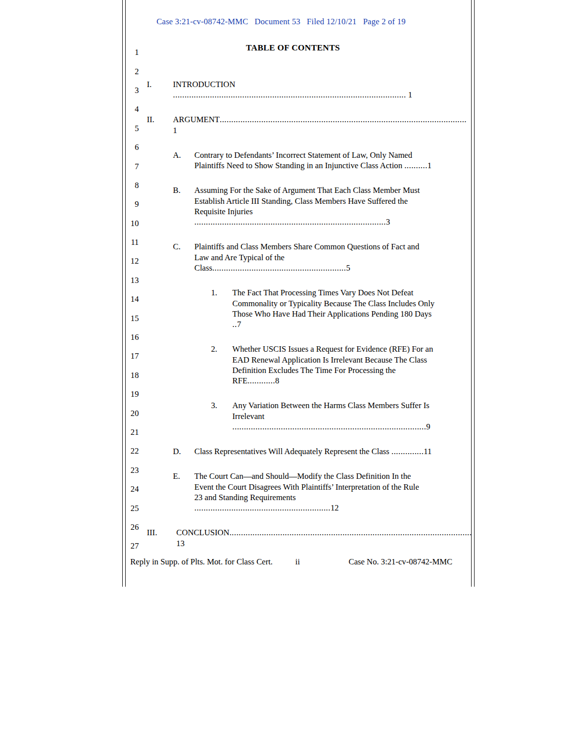Case 3:21-cv-08742-MMC Document 53 Filed 12/10/21 Page 2 of 19
1
2
3
4
5
6
7
8
9
10
11
12
13
14
15
16
17
18
19
20
21
22
23
24
25
26
27
TABLE OF CONTENTS
I.
INTRODUCTION ..................................................................................................... 1
II.
ARGUMENT........................................................................................................... 1
A.
Contrary to Defendants’ Incorrect Statement of Law, Only Named
Plaintiffs Need to Show Standing in an Injunctive Class Action .......... 1
B.
Assuming For the Sake of Argument That Each Class Member Must
Establish Article III Standing, Class Members Have Suffered the
Requisite Injuries ................................................................................... 3
C.
Plaintiffs and Class Members Share Common Questions of Fact and
Law and Are Typical of the Class.......................................................... 5
1.
The Fact That Processing Times Vary Does Not Defeat
Commonality or Typicality Because The Class Includes Only
Those Who Have Had Their Applications Pending 180 Days .. 7
2.
Whether USCIS Issues a Request for Evidence (RFE) For an
EAD Renewal Application Is Irrelevant Because The Class
Definition Excludes The Time For Processing the RFE............ 8
3.
Any Variation Between the Harms Class Members Suffer Is
Irrelevant .................................................................................... 9
D.
Class Representatives Will Adequately Represent the Class .............. 11
E.
The Court Can—and Should—Modify the Class Definition In the
Event the Court Disagrees With Plaintiffs’ Interpretation of the Rule
23 and Standing Requirements ........................................................... 12
III.
CONCLUSION......................................................................................................... 13
Reply in Supp. of Plts. Mot. for Class Cert.
ii
Case No. 3:21-cv-08742-MMC